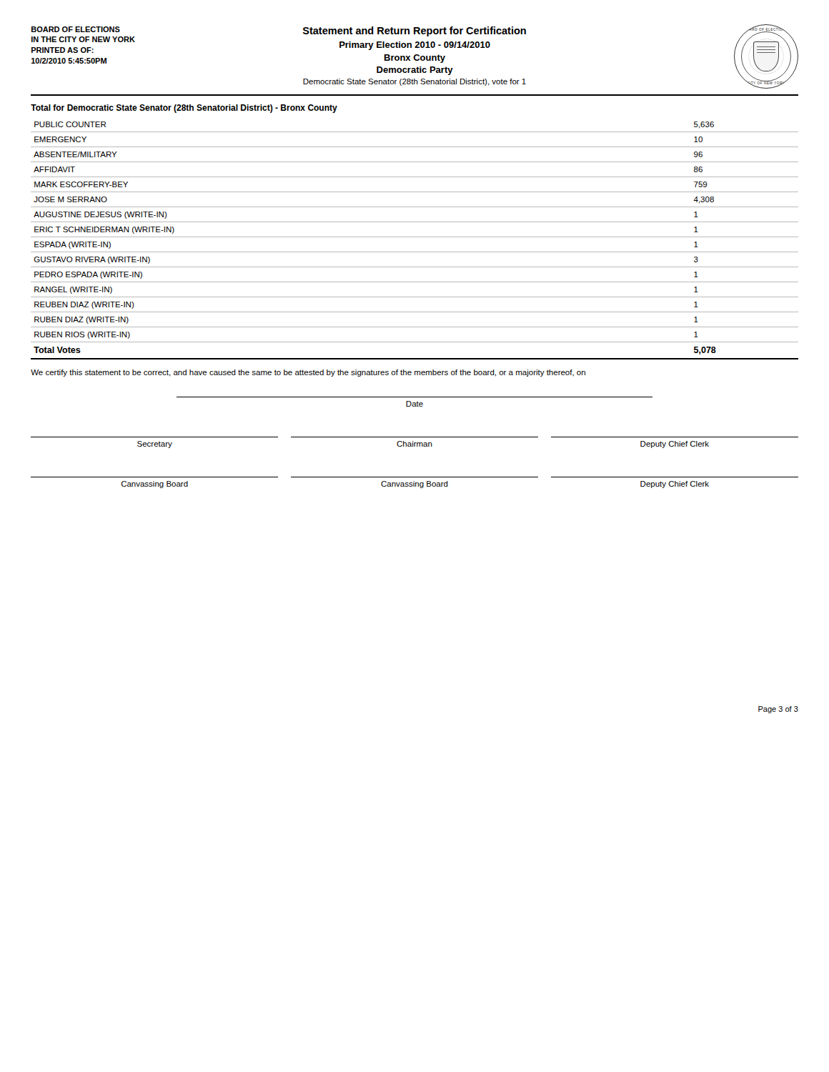BOARD OF ELECTIONS
IN THE CITY OF NEW YORK
PRINTED AS OF:
10/2/2010 5:45:50PM
Statement and Return Report for Certification
Primary Election 2010 - 09/14/2010
Bronx County
Democratic Party
Democratic State Senator (28th Senatorial District), vote for 1
BOARD OF ELECTIONS
CITY OF NEW YORK
Total for Democratic State Senator (28th Senatorial District) - Bronx County
| PUBLIC COUNTER | 5,636 |
| EMERGENCY | 10 |
| ABSENTEE/MILITARY | 96 |
| AFFIDAVIT | 86 |
| MARK ESCOFFERY-BEY | 759 |
| JOSE M SERRANO | 4,308 |
| AUGUSTINE DEJESUS (WRITE-IN) | 1 |
| ERIC T SCHNEIDERMAN (WRITE-IN) | 1 |
| ESPADA (WRITE-IN) | 1 |
| GUSTAVO RIVERA (WRITE-IN) | 3 |
| PEDRO ESPADA (WRITE-IN) | 1 |
| RANGEL (WRITE-IN) | 1 |
| REUBEN DIAZ (WRITE-IN) | 1 |
| RUBEN DIAZ (WRITE-IN) | 1 |
| RUBEN RIOS (WRITE-IN) | 1 |
| Total Votes | 5,078 |
We certify this statement to be correct, and have caused the same to be attested by the signatures of the members of the board, or a majority thereof, on
Date
Secretary
Chairman
Deputy Chief Clerk
Canvassing Board
Canvassing Board
Deputy Chief Clerk
Page 3 of 3